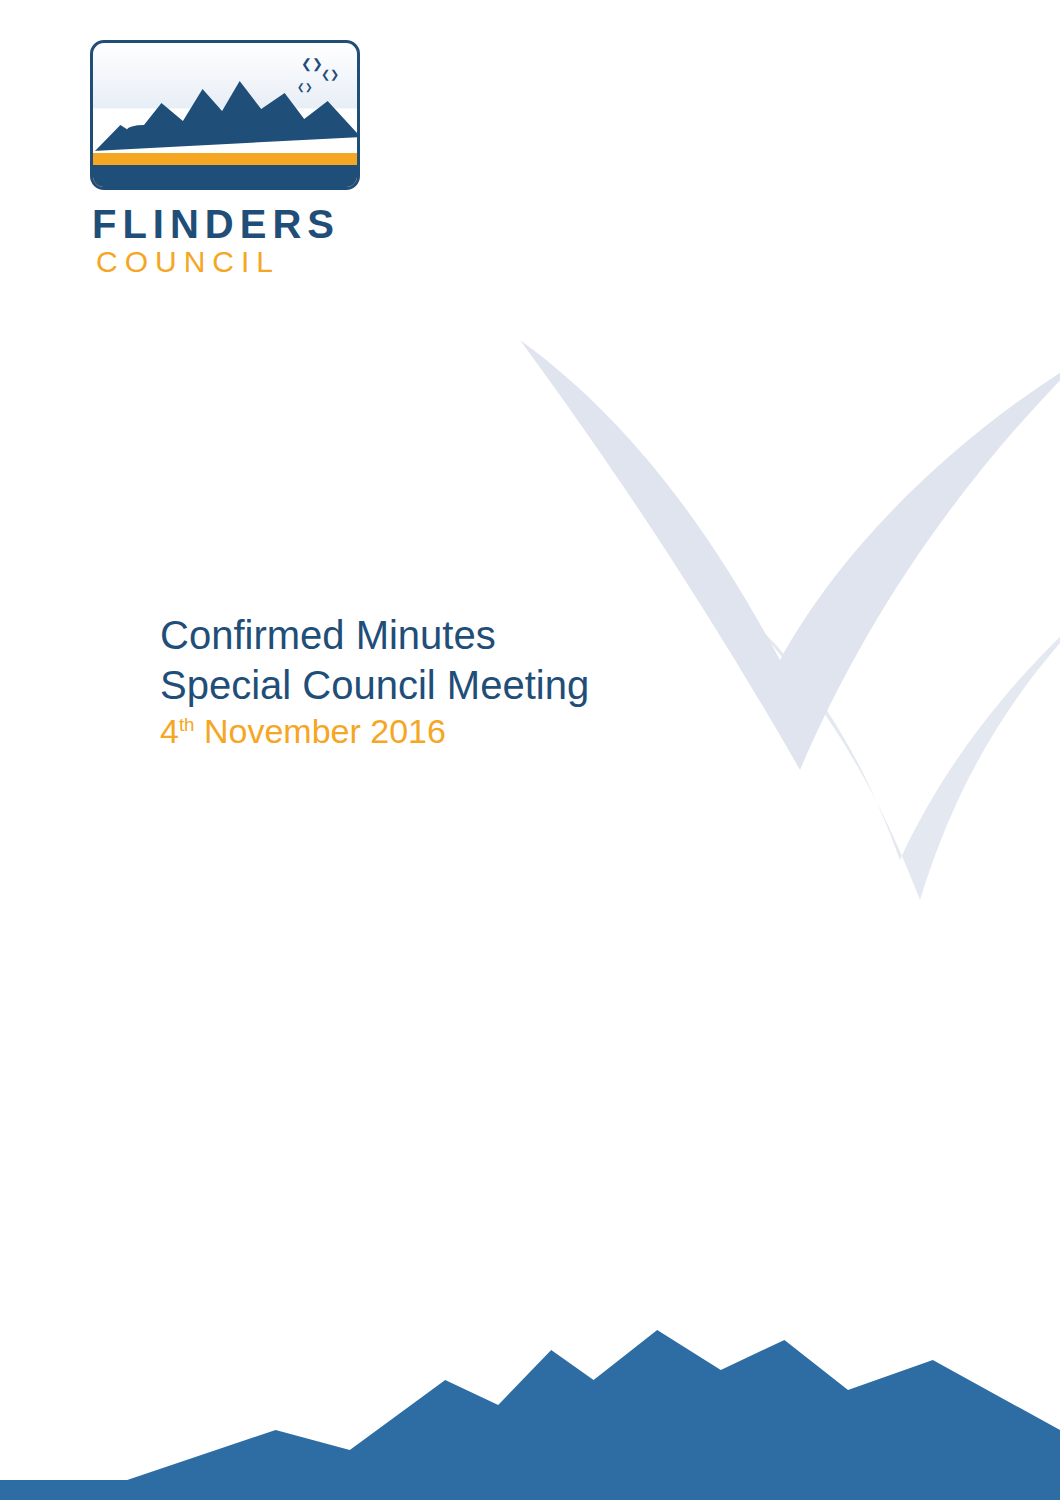40° ❮❯ ❮❯ ❮❯
FLINDERS
COUNCIL
Confirmed Minutes
Special Council Meeting
4th November 2016